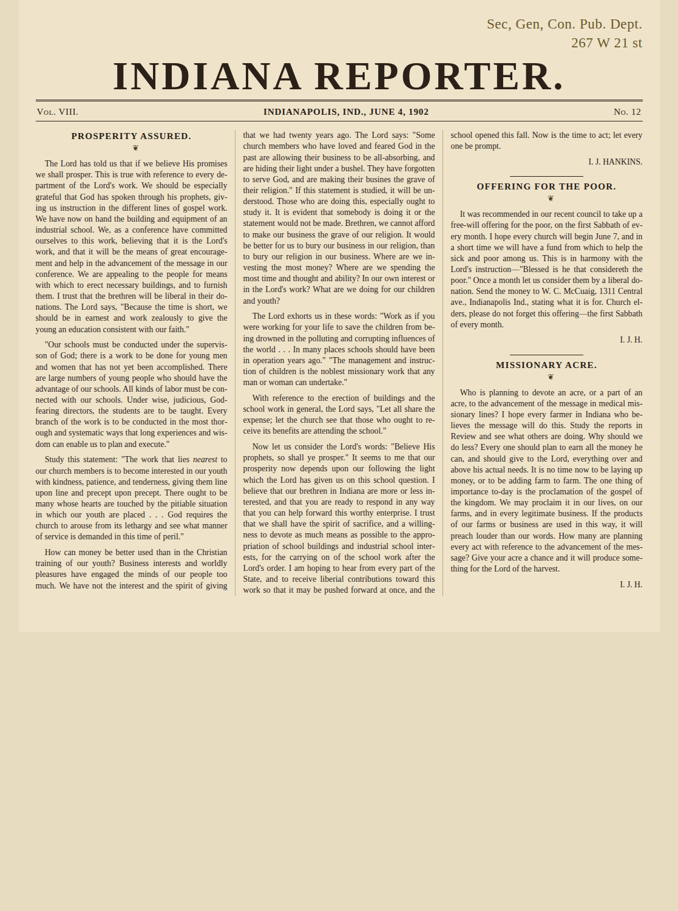Sec, Gen, Con. Pub. Dept.
267 W 21 st
INDIANA REPORTER.
Vol. VIII. INDIANAPOLIS, IND., JUNE 4, 1902 No. 12
PROSPERITY ASSURED.
❦
The Lord has told us that if we believe His promises we shall prosper. This is true with reference to every department of the Lord's work. We should be especially grateful that God has spoken through his prophets, giving us instruction in the different lines of gospel work. We have now on hand the building and equipment of an industrial school. We, as a conference have committed ourselves to this work, believing that it is the Lord's work, and that it will be the means of great encouragement and help in the advancement of the message in our conference. We are appealing to the people for means with which to erect necessary buildings, and to furnish them. I trust that the brethren will be liberal in their donations. The Lord says, "Because the time is short, we should be in earnest and work zealously to give the young an education consistent with our faith."
"Our schools must be conducted under the supervisson of God; there is a work to be done for young men and women that has not yet been accomplished. There are large numbers of young people who should have the advantage of our schools. All kinds of labor must be connected with our schools. Under wise, judicious, God-fearing directors, the students are to be taught. Every branch of the work is to be conducted in the most thorough and systematic ways that long experiences and wisdom can enable us to plan and execute."
Study this statement: "The work that lies nearest to our church members is to become interested in our youth with kindness, patience, and tenderness, giving them line upon line and precept upon precept. There ought to be many whose hearts are touched by the pitiable situation in which our youth are placed . . . God requires the church to arouse from its lethargy and see what manner of service is demanded in this time of peril."
How can money be better used than in the Christian training of our youth? Business interests and worldly pleasures have engaged the minds of our people too much. We have not the interest and the spirit of giving that we had twenty years ago. The Lord says: "Some church members who have loved and feared God in the past are allowing their business to be all-absorbing, and are hiding their light under a bushel. They have forgotten to serve God, and are making their busines the grave of their religion." If this statement is studied, it will be understood. Those who are doing this, especially ought to study it. It is evident that somebody is doing it or the statement would not be made. Brethren, we cannot afford to make our business the grave of our religion. It would be better for us to bury our business in our religion, than to bury our religion in our business. Where are we investing the most money? Where are we spending the most time and thought and ability? In our own interest or in the Lord's work? What are we doing for our children and youth?
The Lord exhorts us in these words: "Work as if you were working for your life to save the children from being drowned in the polluting and corrupting influences of the world . . . In many places schools should have been in operation years ago." "The management and instruction of children is the noblest missionary work that any man or woman can undertake."
With reference to the erection of buildings and the school work in general, the Lord says, "Let all share the expense; let the church see that those who ought to receive its benefits are attending the school."
Now let us consider the Lord's words: "Believe His prophets, so shall ye prosper." It seems to me that our prosperity now depends upon our following the light which the Lord has given us on this school question. I believe that our brethren in Indiana are more or less interested, and that you are ready to respond in any way that you can help forward this worthy enterprise. I trust that we shall have the spirit of sacrifice, and a willingness to devote as much means as possible to the appropriation of school buildings and industrial school interests, for the carrying on of the school work after the Lord's order. I am hoping to hear from every part of the State, and to receive liberial contributions toward this work so that it may be pushed forward at once, and the school opened this fall. Now is the time to act; let every one be prompt.
I. J. HANKINS.
OFFERING FOR THE POOR.
❦
It was recommended in our recent council to take up a free-will offering for the poor, on the first Sabbath of every month. I hope every church will begin June 7, and in a short time we will have a fund from which to help the sick and poor among us. This is in harmony with the Lord's instruction—"Blessed is he that considereth the poor." Once a month let us consider them by a liberal donation. Send the money to W. C. McCuaig, 1311 Central ave., Indianapolis Ind., stating what it is for. Church elders, please do not forget this offering—the first Sabbath of every month.
I. J. H.
MISSIONARY ACRE.
❦
Who is planning to devote an acre, or a part of an acre, to the advancement of the message in medical missionary lines? I hope every farmer in Indiana who believes the message will do this. Study the reports in Review and see what others are doing. Why should we do less? Every one should plan to earn all the money he can, and should give to the Lord, everything over and above his actual needs. It is no time now to be laying up money, or to be adding farm to farm. The one thing of importance to-day is the proclamation of the gospel of the kingdom. We may proclaim it in our lives, on our farms, and in every legitimate business. If the products of our farms or business are used in this way, it will preach louder than our words. How many are planning every act with reference to the advancement of the message? Give your acre a chance and it will produce something for the Lord of the harvest.
I. J. H.